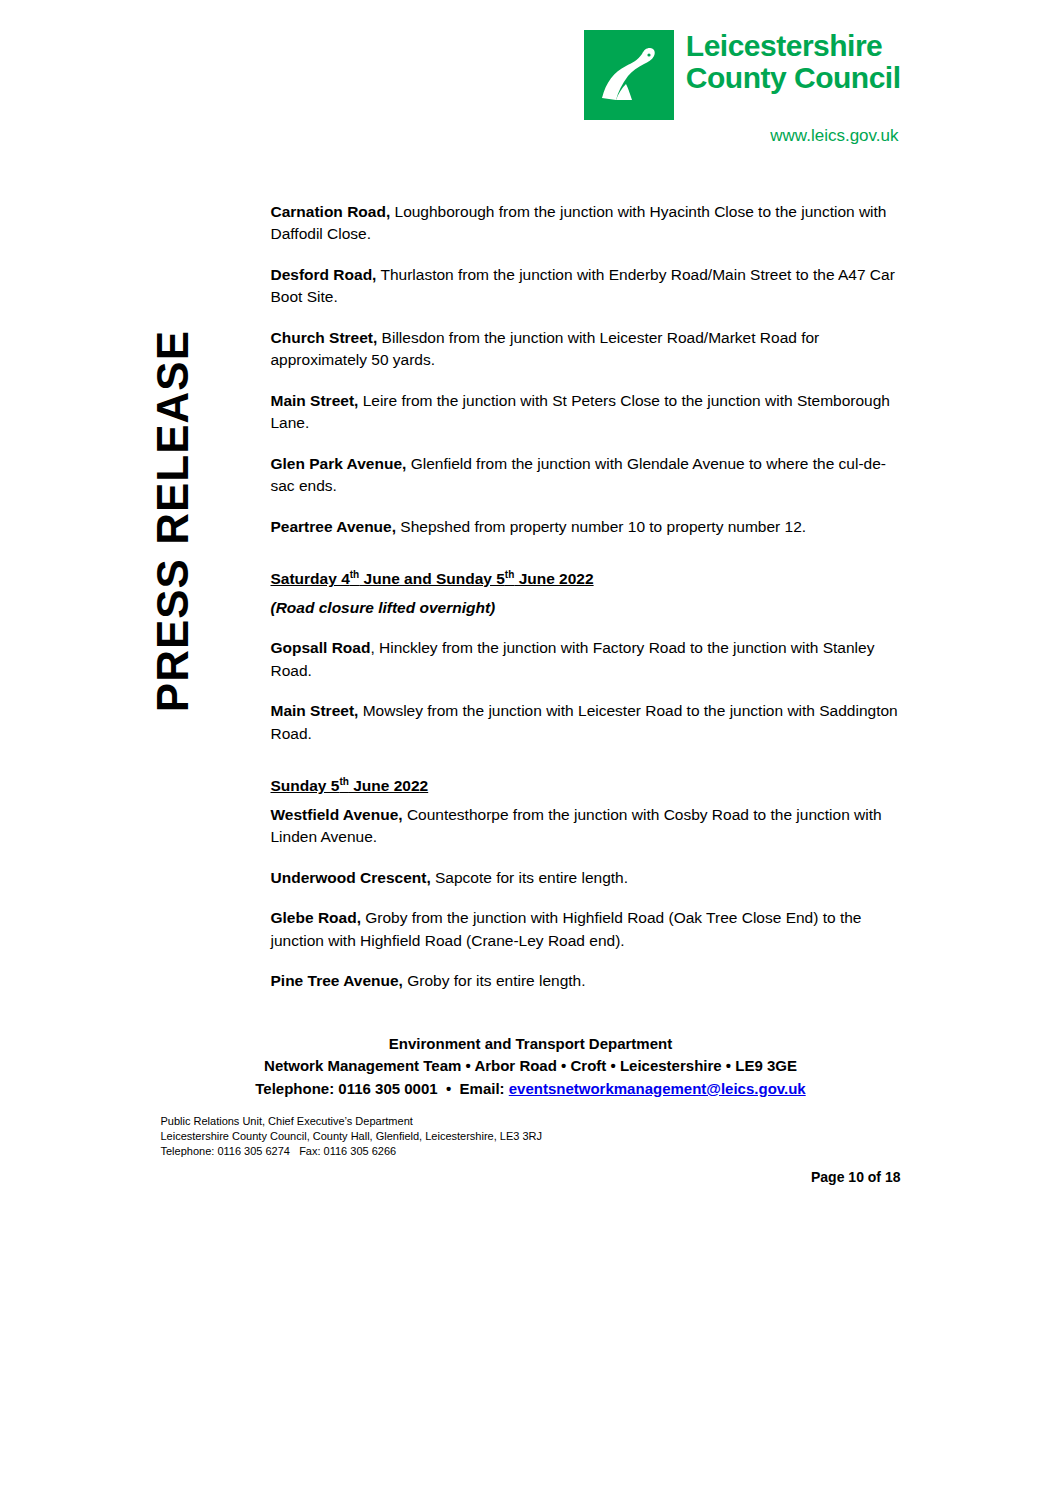Leicestershire County Council
www.leics.gov.uk
PRESS RELEASE
Carnation Road, Loughborough from the junction with Hyacinth Close to the junction with Daffodil Close.
Desford Road, Thurlaston from the junction with Enderby Road/Main Street to the A47 Car Boot Site.
Church Street, Billesdon from the junction with Leicester Road/Market Road for approximately 50 yards.
Main Street, Leire from the junction with St Peters Close to the junction with Stemborough Lane.
Glen Park Avenue, Glenfield from the junction with Glendale Avenue to where the cul-de-sac ends.
Peartree Avenue, Shepshed from property number 10 to property number 12.
Saturday 4th June and Sunday 5th June 2022
(Road closure lifted overnight)
Gopsall Road, Hinckley from the junction with Factory Road to the junction with Stanley Road.
Main Street, Mowsley from the junction with Leicester Road to the junction with Saddington Road.
Sunday 5th June 2022
Westfield Avenue, Countesthorpe from the junction with Cosby Road to the junction with Linden Avenue.
Underwood Crescent, Sapcote for its entire length.
Glebe Road, Groby from the junction with Highfield Road (Oak Tree Close End) to the junction with Highfield Road (Crane-Ley Road end).
Pine Tree Avenue, Groby for its entire length.
Environment and Transport Department
Network Management Team • Arbor Road • Croft • Leicestershire • LE9 3GE
Telephone: 0116 305 0001 • Email: eventsnetworkmanagement@leics.gov.uk
Public Relations Unit, Chief Executive’s Department
Leicestershire County Council, County Hall, Glenfield, Leicestershire, LE3 3RJ
Telephone: 0116 305 6274 Fax: 0116 305 6266
Page 10 of 18